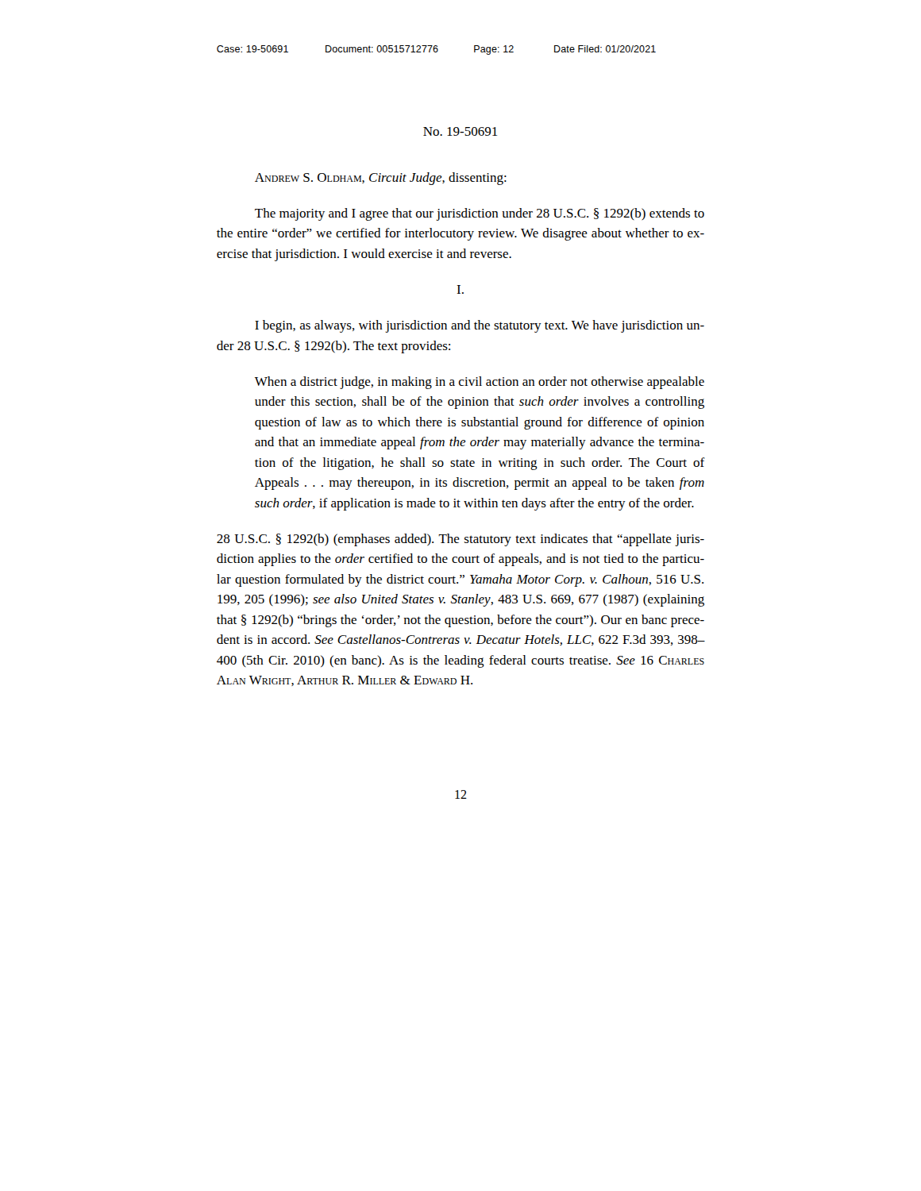Case: 19-50691 Document: 00515712776 Page: 12 Date Filed: 01/20/2021
No. 19-50691
Andrew S. Oldham, Circuit Judge, dissenting:
The majority and I agree that our jurisdiction under 28 U.S.C. § 1292(b) extends to the entire “order” we certified for interlocutory review. We disagree about whether to exercise that jurisdiction. I would exercise it and reverse.
I.
I begin, as always, with jurisdiction and the statutory text. We have jurisdiction under 28 U.S.C. § 1292(b). The text provides:
When a district judge, in making in a civil action an order not otherwise appealable under this section, shall be of the opinion that such order involves a controlling question of law as to which there is substantial ground for difference of opinion and that an immediate appeal from the order may materially advance the termination of the litigation, he shall so state in writing in such order. The Court of Appeals . . . may thereupon, in its discretion, permit an appeal to be taken from such order, if application is made to it within ten days after the entry of the order.
28 U.S.C. § 1292(b) (emphases added). The statutory text indicates that “appellate jurisdiction applies to the order certified to the court of appeals, and is not tied to the particular question formulated by the district court.” Yamaha Motor Corp. v. Calhoun, 516 U.S. 199, 205 (1996); see also United States v. Stanley, 483 U.S. 669, 677 (1987) (explaining that § 1292(b) “brings the ‘order,’ not the question, before the court”). Our en banc precedent is in accord. See Castellanos-Contreras v. Decatur Hotels, LLC, 622 F.3d 393, 398–400 (5th Cir. 2010) (en banc). As is the leading federal courts treatise. See 16 Charles Alan Wright, Arthur R. Miller & Edward H.
12